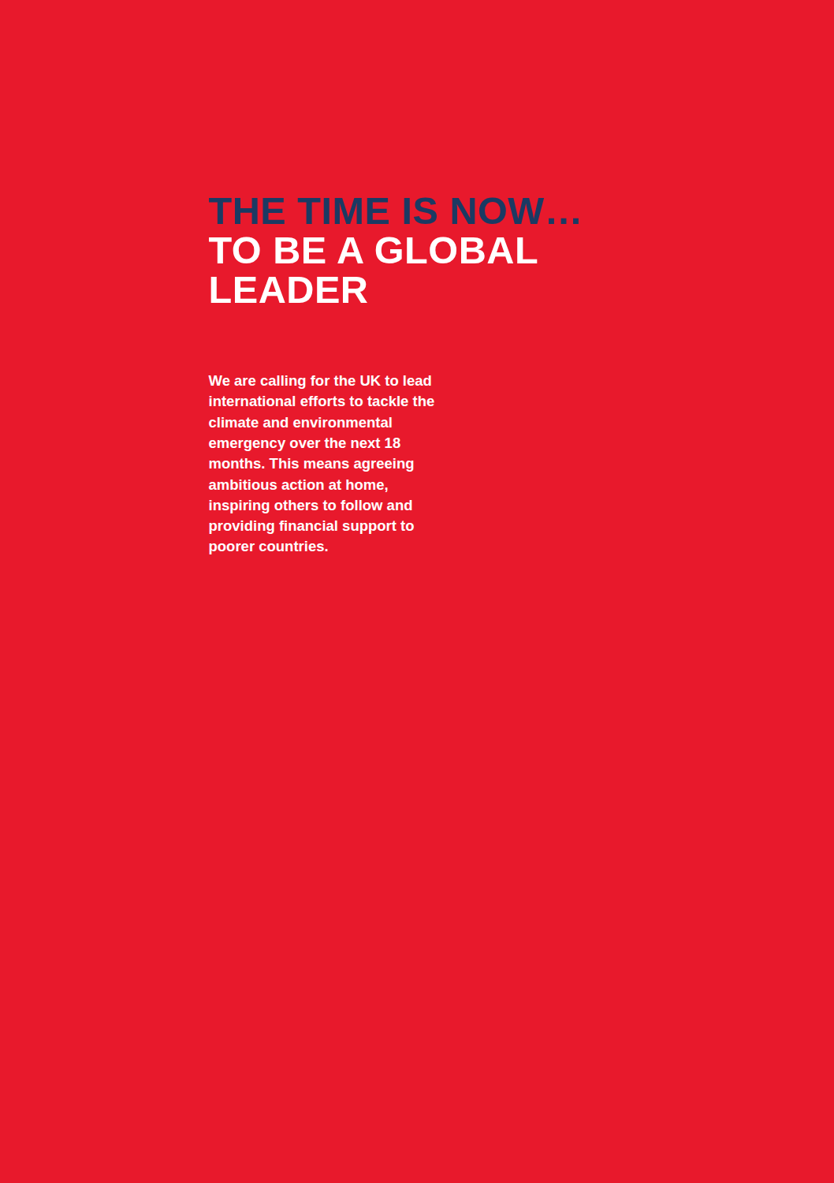The time is now… to be a global leader
We are calling for the UK to lead international efforts to tackle the climate and environmental emergency over the next 18 months. This means agreeing ambitious action at home, inspiring others to follow and providing financial support to poorer countries.